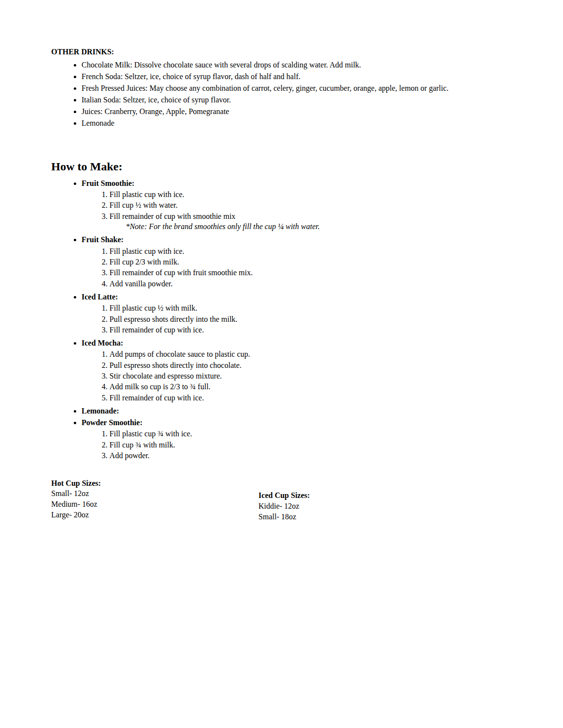OTHER DRINKS:
Chocolate Milk: Dissolve chocolate sauce with several drops of scalding water. Add milk.
French Soda: Seltzer, ice, choice of syrup flavor, dash of half and half.
Fresh Pressed Juices: May choose any combination of carrot, celery, ginger, cucumber, orange, apple, lemon or garlic.
Italian Soda: Seltzer, ice, choice of syrup flavor.
Juices: Cranberry, Orange, Apple, Pomegranate
Lemonade
How to Make:
Fruit Smoothie:
Fill plastic cup with ice.
Fill cup ½ with water.
Fill remainder of cup with smoothie mix *Note: For the brand smoothies only fill the cup ¼ with water.
Fruit Shake:
Fill plastic cup with ice.
Fill cup 2/3 with milk.
Fill remainder of cup with fruit smoothie mix.
Add vanilla powder.
Iced Latte:
Fill plastic cup ½ with milk.
Pull espresso shots directly into the milk.
Fill remainder of cup with ice.
Iced Mocha:
Add pumps of chocolate sauce to plastic cup.
Pull espresso shots directly into chocolate.
Stir chocolate and espresso mixture.
Add milk so cup is 2/3 to ¾ full.
Fill remainder of cup with ice.
Lemonade:
Powder Smoothie:
Fill plastic cup ¾ with ice.
Fill cup ¾ with milk.
Add powder.
Hot Cup Sizes:
Small- 12oz
Medium- 16oz
Large- 20oz
Iced Cup Sizes:
Kiddie- 12oz
Small- 18oz